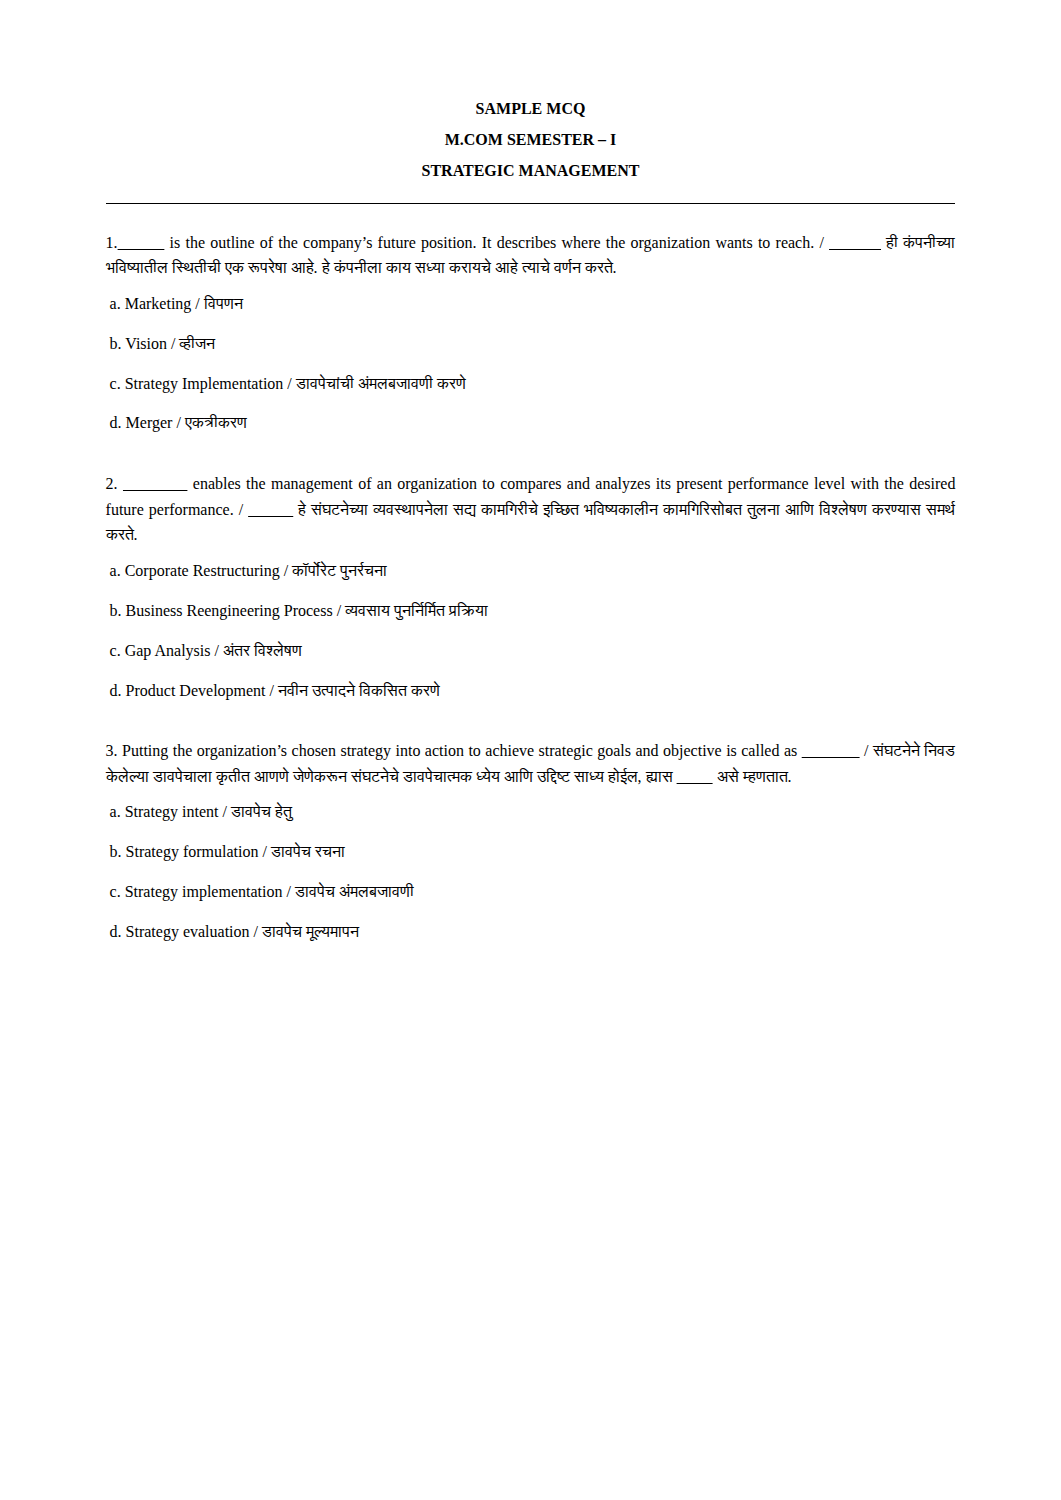SAMPLE MCQ
M.COM SEMESTER – I
STRATEGIC MANAGEMENT
1. is the outline of the company’s future position. It describes where the organization wants to reach. / ही कंपनीच्या भविष्यातील स्थितीची एक रूपरेषा आहे. हे कंपनीला काय सध्या करायचे आहे त्याचे वर्णन करते.
a. Marketing / विपणन
b. Vision / व्हीजन
c. Strategy Implementation / डावपेचांची अंमलबजावणी करणे
d. Merger / एकत्रीकरण
2. enables the management of an organization to compares and analyzes its present performance level with the desired future performance. / हे संघटनेच्या व्यवस्थापनेला सद्य कामगिरीचे इच्छित भविष्यकालीन कामगिरिसोबत तुलना आणि विश्लेषण करण्यास समर्थ करते.
a. Corporate Restructuring / कॉर्पोरेट पुनर्रचना
b. Business Reengineering Process / व्यवसाय पुनर्निर्मित प्रक्रिया
c. Gap Analysis / अंतर विश्लेषण
d. Product Development / नवीन उत्पादने विकसित करणे
3. Putting the organization’s chosen strategy into action to achieve strategic goals and objective is called as / संघटनेने निवड केलेल्या डावपेचाला कृतीत आणणे जेणेकरून संघटनेचे डावपेचात्मक ध्येय आणि उद्दिष्ट साध्य होईल, ह्यास असे म्हणतात.
a. Strategy intent / डावपेच हेतु
b. Strategy formulation / डावपेच रचना
c. Strategy implementation / डावपेच अंमलबजावणी
d. Strategy evaluation / डावपेच मूल्यमापन